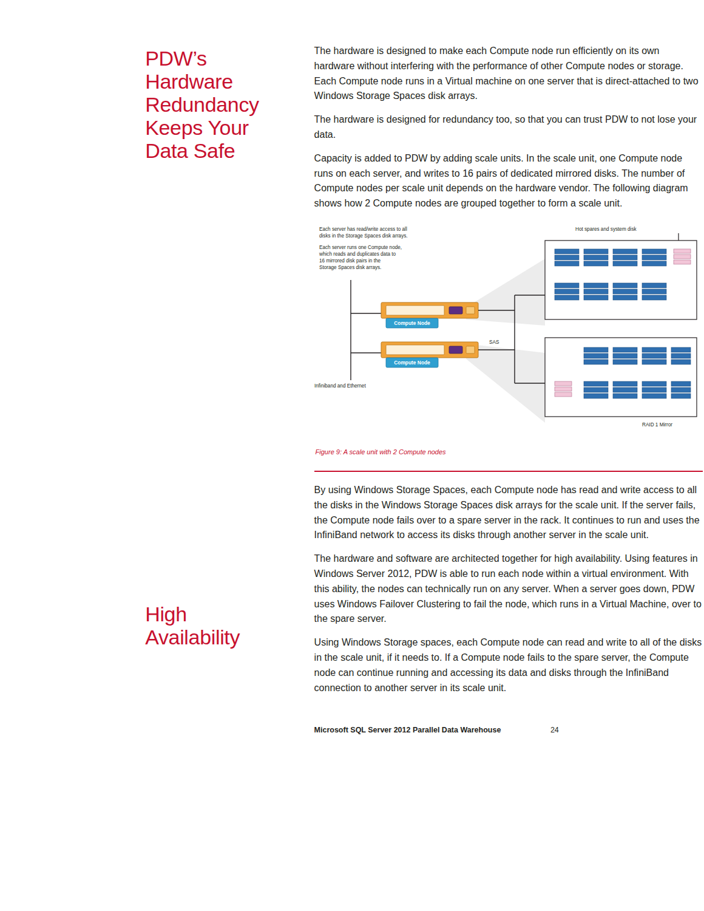PDW’s
Hardware
Redundancy
Keeps Your
Data Safe
High
Availability
The hardware is designed to make each Compute node run efficiently on its own hardware without interfering with the performance of other Compute nodes or storage. Each Compute node runs in a Virtual machine on one server that is direct-attached to two Windows Storage Spaces disk arrays.
The hardware is designed for redundancy too, so that you can trust PDW to not lose your data.
Capacity is added to PDW by adding scale units. In the scale unit, one Compute node runs on each server, and writes to 16 pairs of dedicated mirrored disks. The number of Compute nodes per scale unit depends on the hardware vendor. The following diagram shows how 2 Compute nodes are grouped together to form a scale unit.
Each server has read/write access to all disks in the Storage Spaces disk arrays. Each server runs one Compute node, which reads and duplicates data to 16 mirrored disk pairs in the Storage Spaces disk arrays. Hot spares and system disk Infiniband and Ethernet Compute Node Compute Node SAS RAID 1 Mirror
Figure 9: A scale unit with 2 Compute nodes
By using Windows Storage Spaces, each Compute node has read and write access to all the disks in the Windows Storage Spaces disk arrays for the scale unit. If the server fails, the Compute node fails over to a spare server in the rack. It continues to run and uses the InfiniBand network to access its disks through another server in the scale unit.
The hardware and software are architected together for high availability. Using features in Windows Server 2012, PDW is able to run each node within a virtual environment. With this ability, the nodes can technically run on any server. When a server goes down, PDW uses Windows Failover Clustering to fail the node, which runs in a Virtual Machine, over to the spare server.
Using Windows Storage spaces, each Compute node can read and write to all of the disks in the scale unit, if it needs to. If a Compute node fails to the spare server, the Compute node can continue running and accessing its data and disks through the InfiniBand connection to another server in its scale unit.
Microsoft SQL Server 2012 Parallel Data Warehouse 24